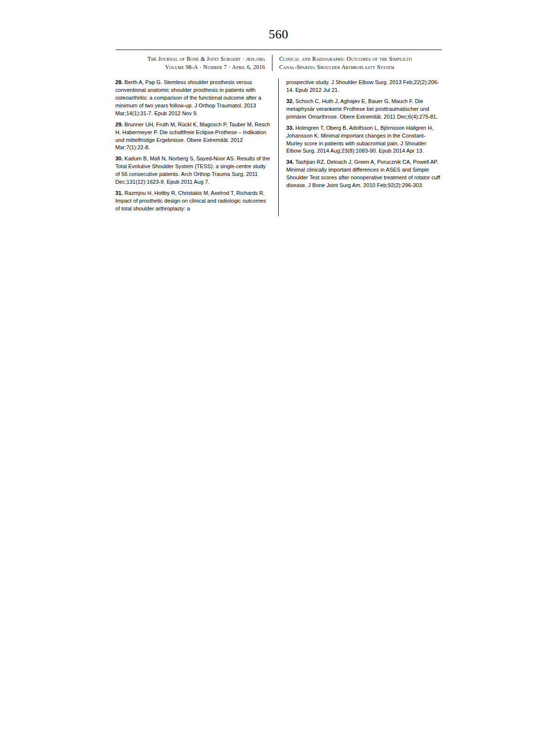560
The Journal of Bone & Joint Surgery · jbjs.org
Volume 98-A · Number 7 · April 6, 2016
Clinical and Radiographic Outcomes of the Simpliciti
Canal-Sparing Shoulder Arthroplasty System
28. Berth A, Pap G. Stemless shoulder prosthesis versus conventional anatomic shoulder prosthesis in patients with osteoarthritis: a comparison of the functional outcome after a minimum of two years follow-up. J Orthop Traumatol. 2013 Mar;14(1):31-7. Epub 2012 Nov 9.
29. Brunner UH, Fruth M, Rückl K, Magosch P, Tauber M, Resch H, Habermeyer P. Die schaftfreie Eclipse-Prothese – Indikation und mittelfristige Ergebnisse. Obere Extremität. 2012 Mar;7(1):22-8.
30. Kadum B, Mafi N, Norberg S, Sayed-Noor AS. Results of the Total Evolutive Shoulder System (TESS): a single-centre study of 56 consecutive patients. Arch Orthop Trauma Surg. 2011 Dec;131(12):1623-9. Epub 2011 Aug 7.
31. Razmjou H, Holtby R, Christakis M, Axelrod T, Richards R. Impact of prosthetic design on clinical and radiologic outcomes of total shoulder arthroplasty: a
prospective study. J Shoulder Elbow Surg. 2013 Feb;22(2):206-14. Epub 2012 Jul 21.
32. Schoch C, Huth J, Aghajev E, Bauer G, Mauch F. Die metaphysär verankerte Prothese bei posttraumatischer und primärer Omarthrose. Obere Extremität. 2011 Dec;6(4):275-81.
33. Holmgren T, Oberg B, Adolfsson L, Björnsson Hallgren H, Johansson K. Minimal important changes in the Constant-Murley score in patients with subacromial pain. J Shoulder Elbow Surg. 2014 Aug;23(8):1083-90. Epub 2014 Apr 13.
34. Tashjian RZ, Deloach J, Green A, Porucznik CA, Powell AP. Minimal clinically important differences in ASES and Simple Shoulder Test scores after nonoperative treatment of rotator cuff disease. J Bone Joint Surg Am. 2010 Feb;92(2):296-303.